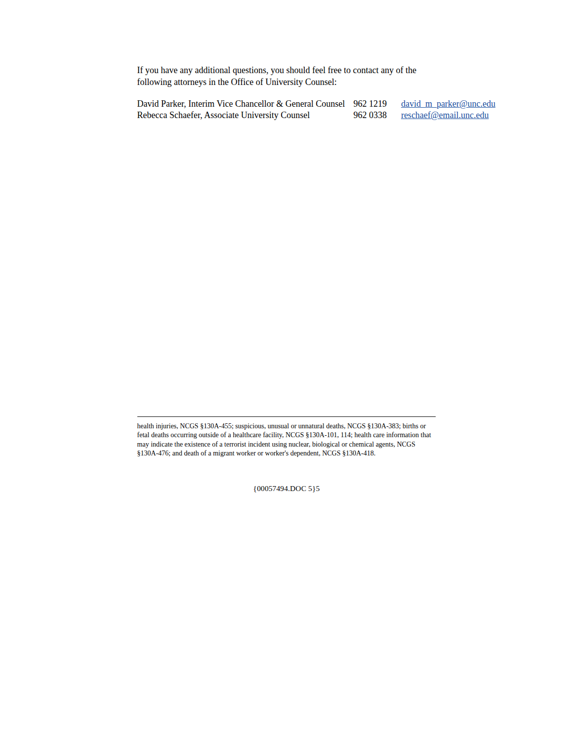If you have any additional questions, you should feel free to contact any of the following attorneys in the Office of University Counsel:
| David Parker, Interim Vice Chancellor & General Counsel | 962 1219 | david_m_parker@unc.edu |
| Rebecca Schaefer, Associate University Counsel | 962 0338 | reschaef@email.unc.edu |
health injuries, NCGS §130A-455; suspicious, unusual or unnatural deaths, NCGS §130A-383; births or fetal deaths occurring outside of a healthcare facility, NCGS §130A-101, 114; health care information that may indicate the existence of a terrorist incident using nuclear, biological or chemical agents, NCGS §130A-476; and death of a migrant worker or worker's dependent, NCGS §130A-418.
{00057494.DOC 5}5